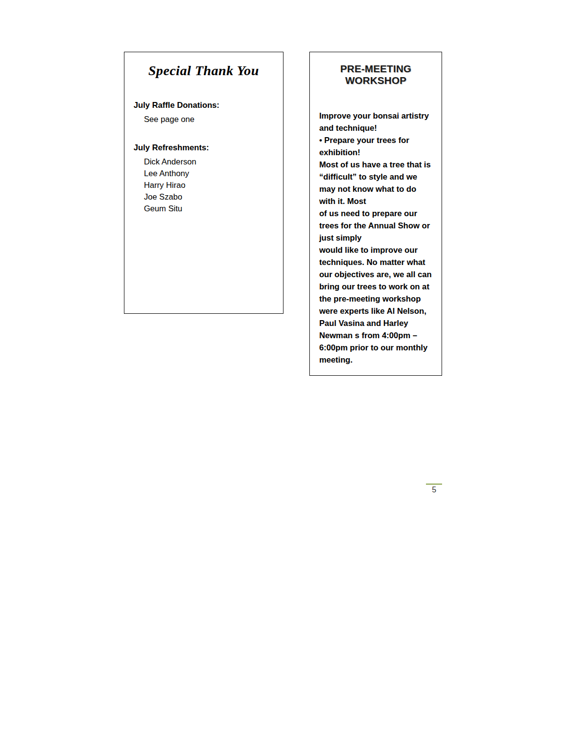Special Thank You
July Raffle Donations:
See page one
July Refreshments:
Dick Anderson
Lee Anthony
Harry Hirao
Joe Szabo
Geum Situ
Pre-Meeting Workshop
Improve your bonsai artistry and technique!
• Prepare your trees for exhibition!
Most of us have a tree that is “difficult” to style and we may not know what to do with it. Most
of us need to prepare our trees for the Annual Show or just simply
would like to improve our techniques. No matter what our objectives are, we all can bring our trees to work on at the pre-meeting workshop were experts like Al Nelson, Paul Vasina and Harley Newman s from 4:00pm – 6:00pm prior to our monthly meeting.
5